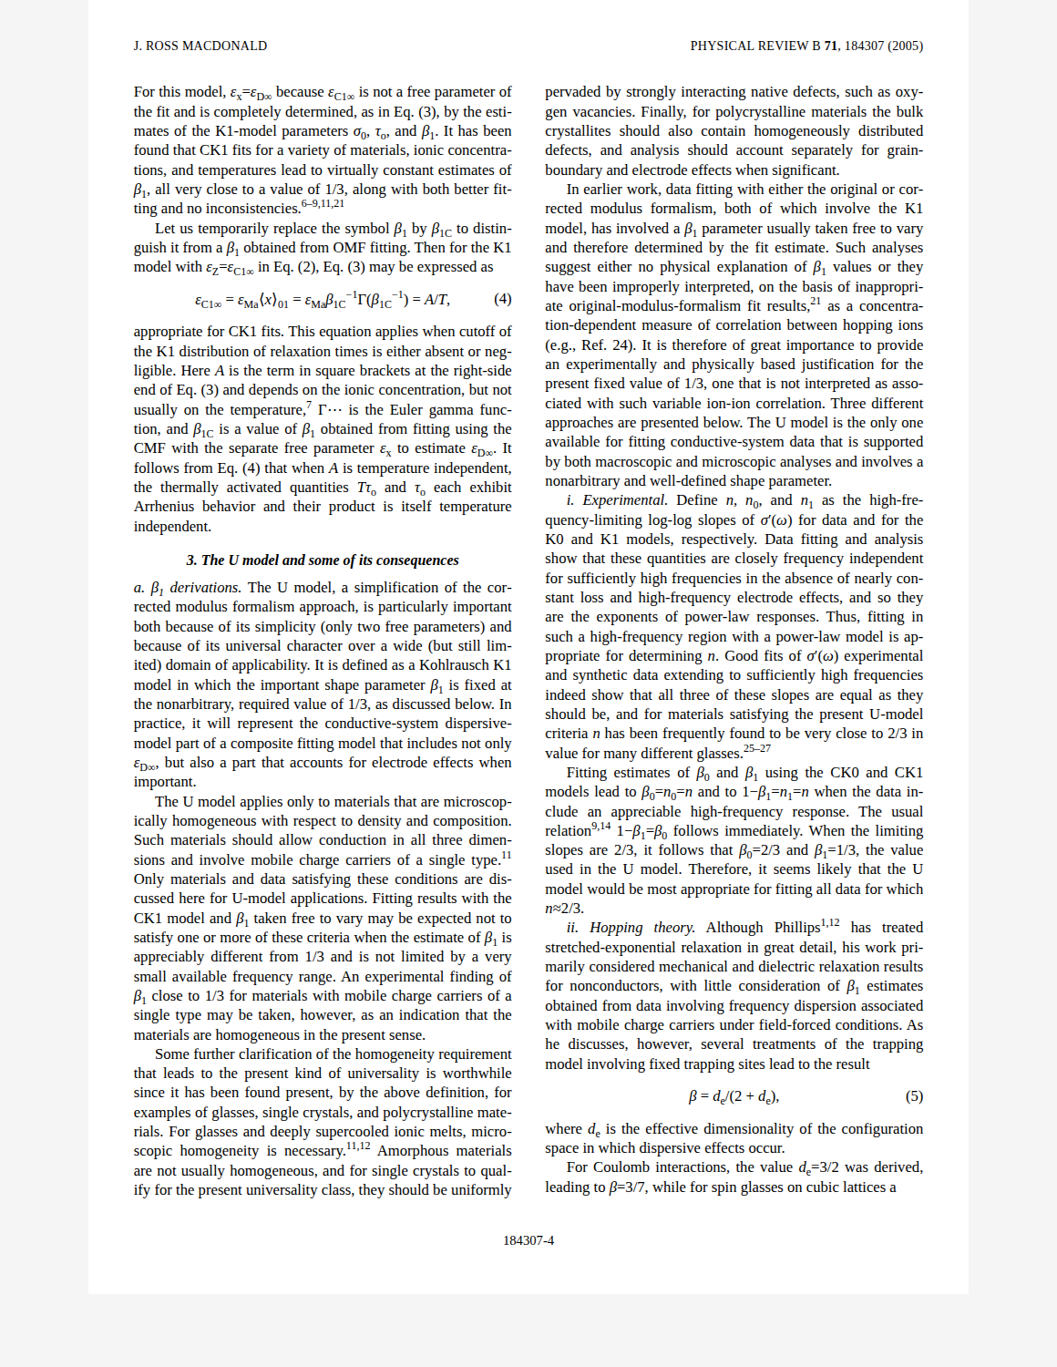J. Ross Macdonald Physical Review B 71, 184307 (2005)
For this model, εx=εD∞ because εC1∞ is not a free parameter of the fit and is completely determined, as in Eq. (3), by the estimates of the K1-model parameters σ0, τo, and β1. It has been found that CK1 fits for a variety of materials, ionic concentrations, and temperatures lead to virtually constant estimates of β1, all very close to a value of 1/3, along with both better fitting and no inconsistencies.6–9,11,21
Let us temporarily replace the symbol β1 by β1C to distinguish it from a β1 obtained from OMF fitting. Then for the K1 model with εZ=εC1∞ in Eq. (2), Eq. (3) may be expressed as
εC1∞ = εMa⟨x⟩01 = εMaβ1C−1Γ(β1C−1) = A/T, (4)
appropriate for CK1 fits. This equation applies when cutoff of the K1 distribution of relaxation times is either absent or negligible. Here A is the term in square brackets at the right-side end of Eq. (3) and depends on the ionic concentration, but not usually on the temperature,7 Γ⋯ is the Euler gamma function, and β1C is a value of β1 obtained from fitting using the CMF with the separate free parameter εx to estimate εD∞. It follows from Eq. (4) that when A is temperature independent, the thermally activated quantities Tτo and τo each exhibit Arrhenius behavior and their product is itself temperature independent.
3. The U model and some of its consequences
a. β1 derivations. The U model, a simplification of the corrected modulus formalism approach, is particularly important both because of its simplicity (only two free parameters) and because of its universal character over a wide (but still limited) domain of applicability. It is defined as a Kohlrausch K1 model in which the important shape parameter β1 is fixed at the nonarbitrary, required value of 1/3, as discussed below. In practice, it will represent the conductive-system dispersive-model part of a composite fitting model that includes not only εD∞, but also a part that accounts for electrode effects when important.
The U model applies only to materials that are microscopically homogeneous with respect to density and composition. Such materials should allow conduction in all three dimensions and involve mobile charge carriers of a single type.11 Only materials and data satisfying these conditions are discussed here for U-model applications. Fitting results with the CK1 model and β1 taken free to vary may be expected not to satisfy one or more of these criteria when the estimate of β1 is appreciably different from 1/3 and is not limited by a very small available frequency range. An experimental finding of β1 close to 1/3 for materials with mobile charge carriers of a single type may be taken, however, as an indication that the materials are homogeneous in the present sense.
Some further clarification of the homogeneity requirement that leads to the present kind of universality is worthwhile since it has been found present, by the above definition, for examples of glasses, single crystals, and polycrystalline materials. For glasses and deeply supercooled ionic melts, microscopic homogeneity is necessary.11,12 Amorphous materials are not usually homogeneous, and for single crystals to qualify for the present universality class, they should be uniformly pervaded by strongly interacting native defects, such as oxygen vacancies. Finally, for polycrystalline materials the bulk crystallites should also contain homogeneously distributed defects, and analysis should account separately for grain-boundary and electrode effects when significant.
In earlier work, data fitting with either the original or corrected modulus formalism, both of which involve the K1 model, has involved a β1 parameter usually taken free to vary and therefore determined by the fit estimate. Such analyses suggest either no physical explanation of β1 values or they have been improperly interpreted, on the basis of inappropriate original-modulus-formalism fit results,21 as a concentration-dependent measure of correlation between hopping ions (e.g., Ref. 24). It is therefore of great importance to provide an experimentally and physically based justification for the present fixed value of 1/3, one that is not interpreted as associated with such variable ion-ion correlation. Three different approaches are presented below. The U model is the only one available for fitting conductive-system data that is supported by both macroscopic and microscopic analyses and involves a nonarbitrary and well-defined shape parameter.
i. Experimental. Define n, n0, and n1 as the high-frequency-limiting log-log slopes of σ′(ω) for data and for the K0 and K1 models, respectively. Data fitting and analysis show that these quantities are closely frequency independent for sufficiently high frequencies in the absence of nearly constant loss and high-frequency electrode effects, and so they are the exponents of power-law responses. Thus, fitting in such a high-frequency region with a power-law model is appropriate for determining n. Good fits of σ′(ω) experimental and synthetic data extending to sufficiently high frequencies indeed show that all three of these slopes are equal as they should be, and for materials satisfying the present U-model criteria n has been frequently found to be very close to 2/3 in value for many different glasses.25–27
Fitting estimates of β0 and β1 using the CK0 and CK1 models lead to β0=n0=n and to 1−β1=n1=n when the data include an appreciable high-frequency response. The usual relation9,14 1−β1=β0 follows immediately. When the limiting slopes are 2/3, it follows that β0=2/3 and β1=1/3, the value used in the U model. Therefore, it seems likely that the U model would be most appropriate for fitting all data for which n≈2/3.
ii. Hopping theory. Although Phillips1,12 has treated stretched-exponential relaxation in great detail, his work primarily considered mechanical and dielectric relaxation results for nonconductors, with little consideration of β1 estimates obtained from data involving frequency dispersion associated with mobile charge carriers under field-forced conditions. As he discusses, however, several treatments of the trapping model involving fixed trapping sites lead to the result
β = de/(2 + de), (5)
where de is the effective dimensionality of the configuration space in which dispersive effects occur.
For Coulomb interactions, the value de=3/2 was derived, leading to β=3/7, while for spin glasses on cubic lattices a
184307-4